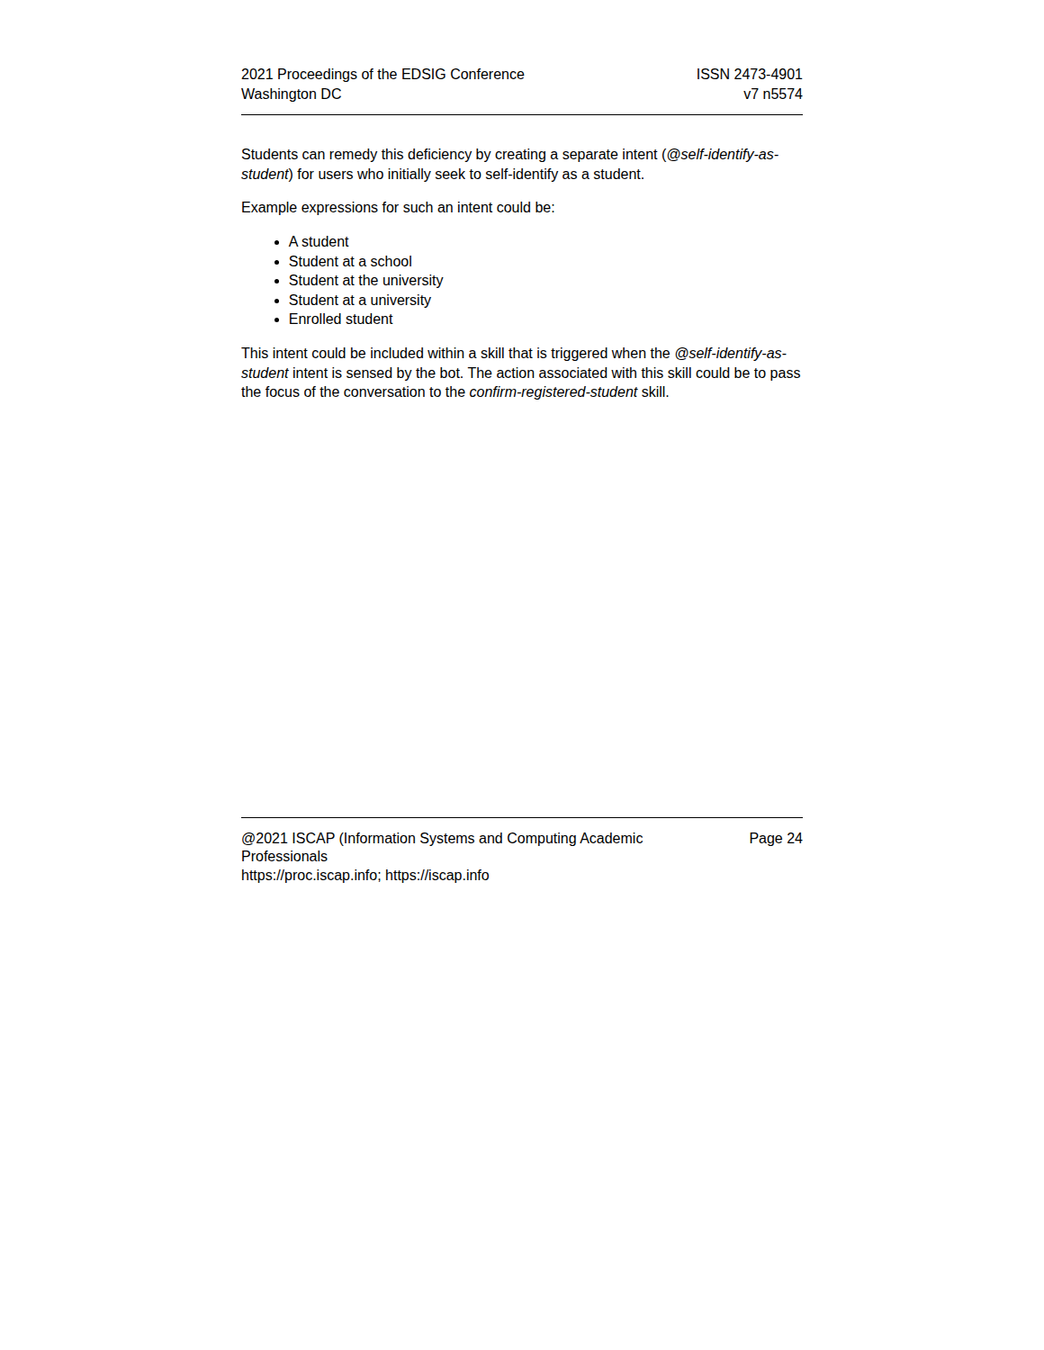2021 Proceedings of the EDSIG Conference
ISSN 2473-4901
Washington DC
v7 n5574
Students can remedy this deficiency by creating a separate intent (@self-identify-as-student) for users who initially seek to self-identify as a student.
Example expressions for such an intent could be:
A student
Student at a school
Student at the university
Student at a university
Enrolled student
This intent could be included within a skill that is triggered when the @self-identify-as-student intent is sensed by the bot. The action associated with this skill could be to pass the focus of the conversation to the confirm-registered-student skill.
@2021 ISCAP (Information Systems and Computing Academic Professionals
https://proc.iscap.info; https://iscap.info
Page 24